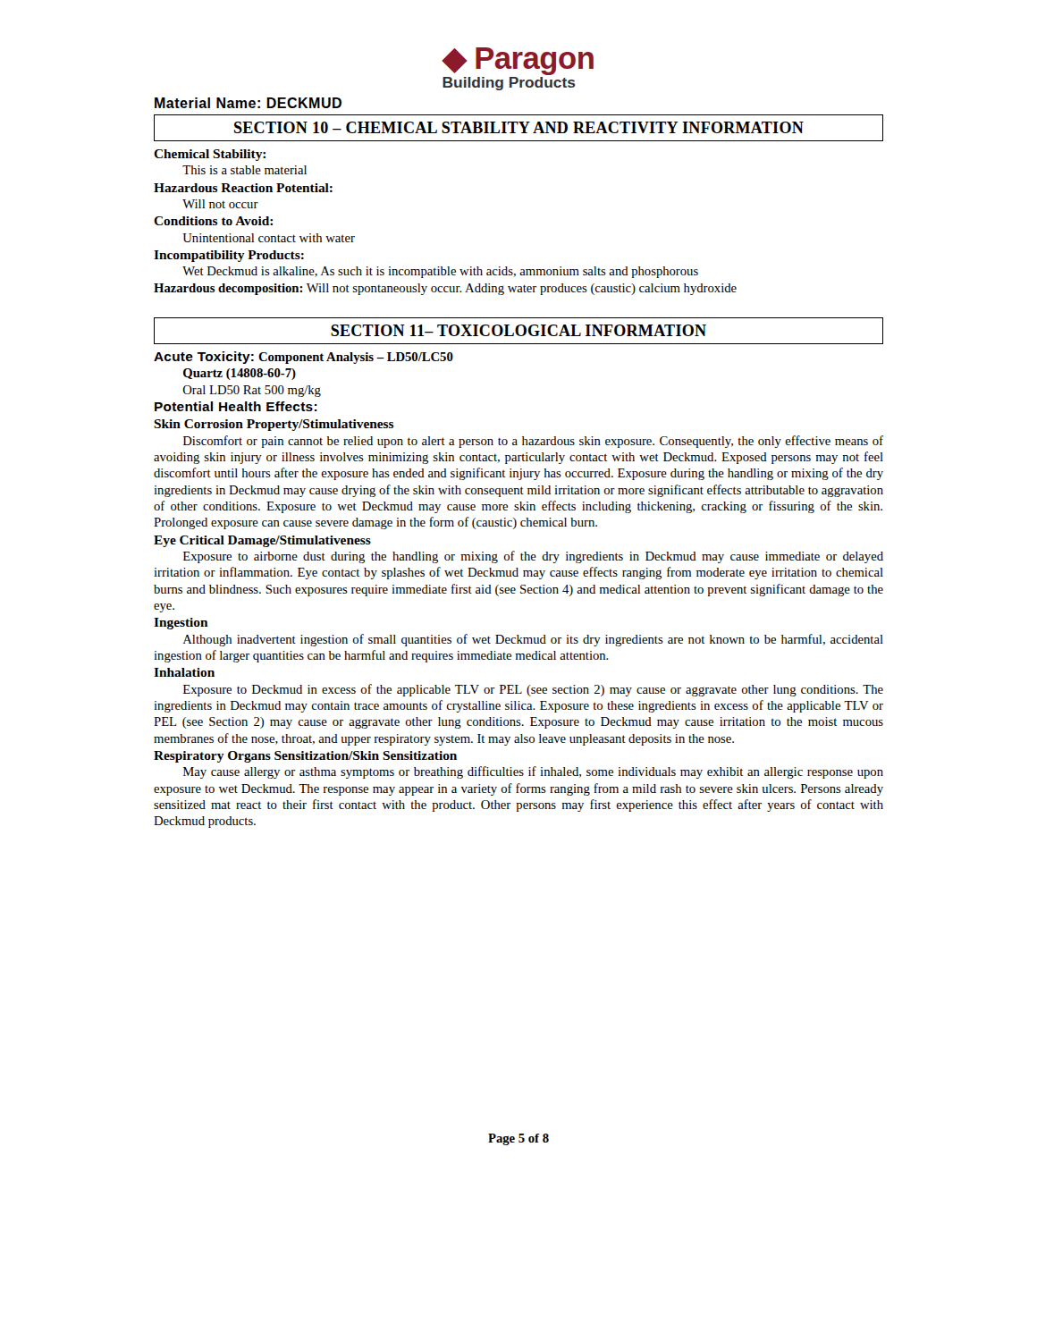◆ Paragon
Building Products
Material Name: DECKMUD
SECTION 10 – CHEMICAL STABILITY AND REACTIVITY INFORMATION
Chemical Stability:
This is a stable material
Hazardous Reaction Potential:
Will not occur
Conditions to Avoid:
Unintentional contact with water
Incompatibility Products:
Wet Deckmud is alkaline, As such it is incompatible with acids, ammonium salts and phosphorous
Hazardous decomposition: Will not spontaneously occur. Adding water produces (caustic) calcium hydroxide
SECTION 11– TOXICOLOGICAL INFORMATION
Acute Toxicity: Component Analysis – LD50/LC50
Quartz (14808-60-7)
Oral LD50 Rat 500 mg/kg
Potential Health Effects:
Skin Corrosion Property/Stimulativeness
Discomfort or pain cannot be relied upon to alert a person to a hazardous skin exposure. Consequently, the only effective means of avoiding skin injury or illness involves minimizing skin contact, particularly contact with wet Deckmud. Exposed persons may not feel discomfort until hours after the exposure has ended and significant injury has occurred. Exposure during the handling or mixing of the dry ingredients in Deckmud may cause drying of the skin with consequent mild irritation or more significant effects attributable to aggravation of other conditions. Exposure to wet Deckmud may cause more skin effects including thickening, cracking or fissuring of the skin. Prolonged exposure can cause severe damage in the form of (caustic) chemical burn.
Eye Critical Damage/Stimulativeness
Exposure to airborne dust during the handling or mixing of the dry ingredients in Deckmud may cause immediate or delayed irritation or inflammation. Eye contact by splashes of wet Deckmud may cause effects ranging from moderate eye irritation to chemical burns and blindness. Such exposures require immediate first aid (see Section 4) and medical attention to prevent significant damage to the eye.
Ingestion
Although inadvertent ingestion of small quantities of wet Deckmud or its dry ingredients are not known to be harmful, accidental ingestion of larger quantities can be harmful and requires immediate medical attention.
Inhalation
Exposure to Deckmud in excess of the applicable TLV or PEL (see section 2) may cause or aggravate other lung conditions. The ingredients in Deckmud may contain trace amounts of crystalline silica. Exposure to these ingredients in excess of the applicable TLV or PEL (see Section 2) may cause or aggravate other lung conditions. Exposure to Deckmud may cause irritation to the moist mucous membranes of the nose, throat, and upper respiratory system. It may also leave unpleasant deposits in the nose.
Respiratory Organs Sensitization/Skin Sensitization
May cause allergy or asthma symptoms or breathing difficulties if inhaled, some individuals may exhibit an allergic response upon exposure to wet Deckmud. The response may appear in a variety of forms ranging from a mild rash to severe skin ulcers. Persons already sensitized mat react to their first contact with the product. Other persons may first experience this effect after years of contact with Deckmud products.
Page 5 of 8